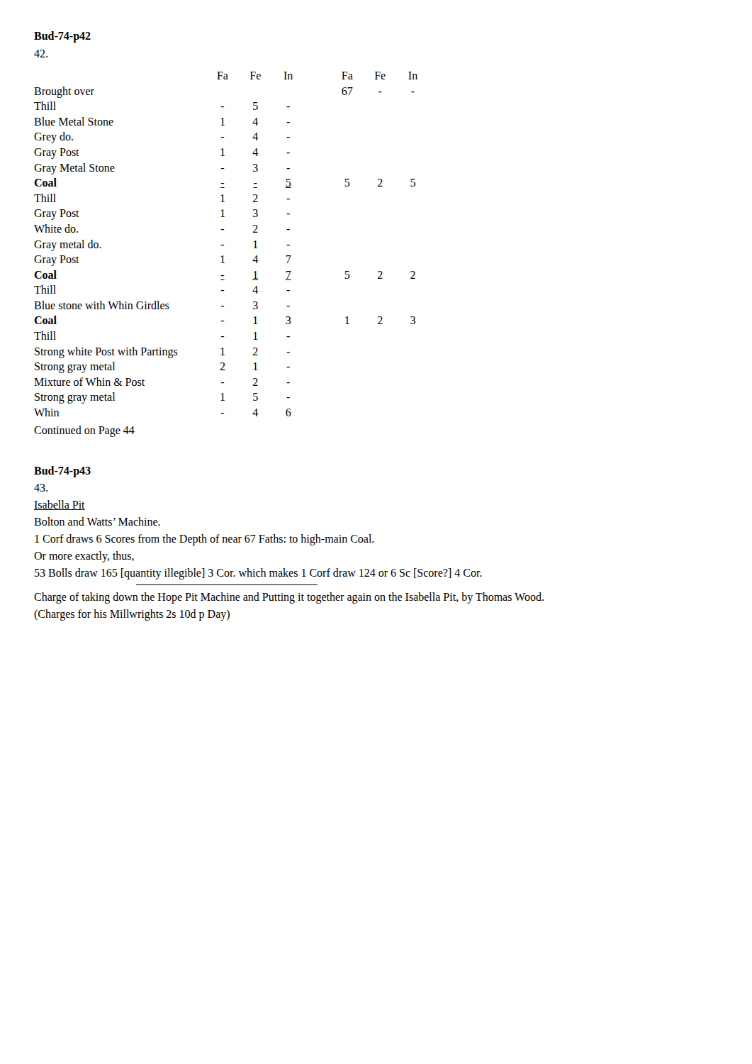Bud-74-p42
42.
| | Fa | Fe | In | | Fa | Fe | In |
| --- | --- | --- | --- | --- | --- | --- | --- |
| Brought over | | | | | 67 | - | - |
| Thill | - | 5 | - | | | | |
| Blue Metal Stone | 1 | 4 | - | | | | |
| Grey do. | - | 4 | - | | | | |
| Gray Post | 1 | 4 | - | | | | |
| Gray Metal Stone | - | 3 | - | | | | |
| Coal | - | - | 5 | | 5 | 2 | 5 |
| Thill | 1 | 2 | - | | | | |
| Gray Post | 1 | 3 | - | | | | |
| White do. | - | 2 | - | | | | |
| Gray metal do. | - | 1 | - | | | | |
| Gray Post | 1 | 4 | 7 | | | | |
| Coal | - | 1 | 7 | | 5 | 2 | 2 |
| Thill | - | 4 | - | | | | |
| Blue stone with Whin Girdles | - | 3 | - | | | | |
| Coal | - | 1 | 3 | | 1 | 2 | 3 |
| Thill | - | 1 | - | | | | |
| Strong white Post with Partings | 1 | 2 | - | | | | |
| Strong gray metal | 2 | 1 | - | | | | |
| Mixture of Whin & Post | - | 2 | - | | | | |
| Strong gray metal | 1 | 5 | - | | | | |
| Whin | - | 4 | 6 | | | | |
Continued on Page 44
Bud-74-p43
43.
Isabella Pit
Bolton and Watts’ Machine.
1 Corf draws 6 Scores from the Depth of near 67 Faths: to high-main Coal.
Or more exactly, thus,
53 Bolls draw 165 [quantity illegible] 3 Cor. which makes 1 Corf draw 124 or 6 Sc [Score?] 4 Cor.
Charge of taking down the Hope Pit Machine and Putting it together again on the Isabella Pit, by Thomas Wood.
(Charges for his Millwrights 2s 10d p Day)